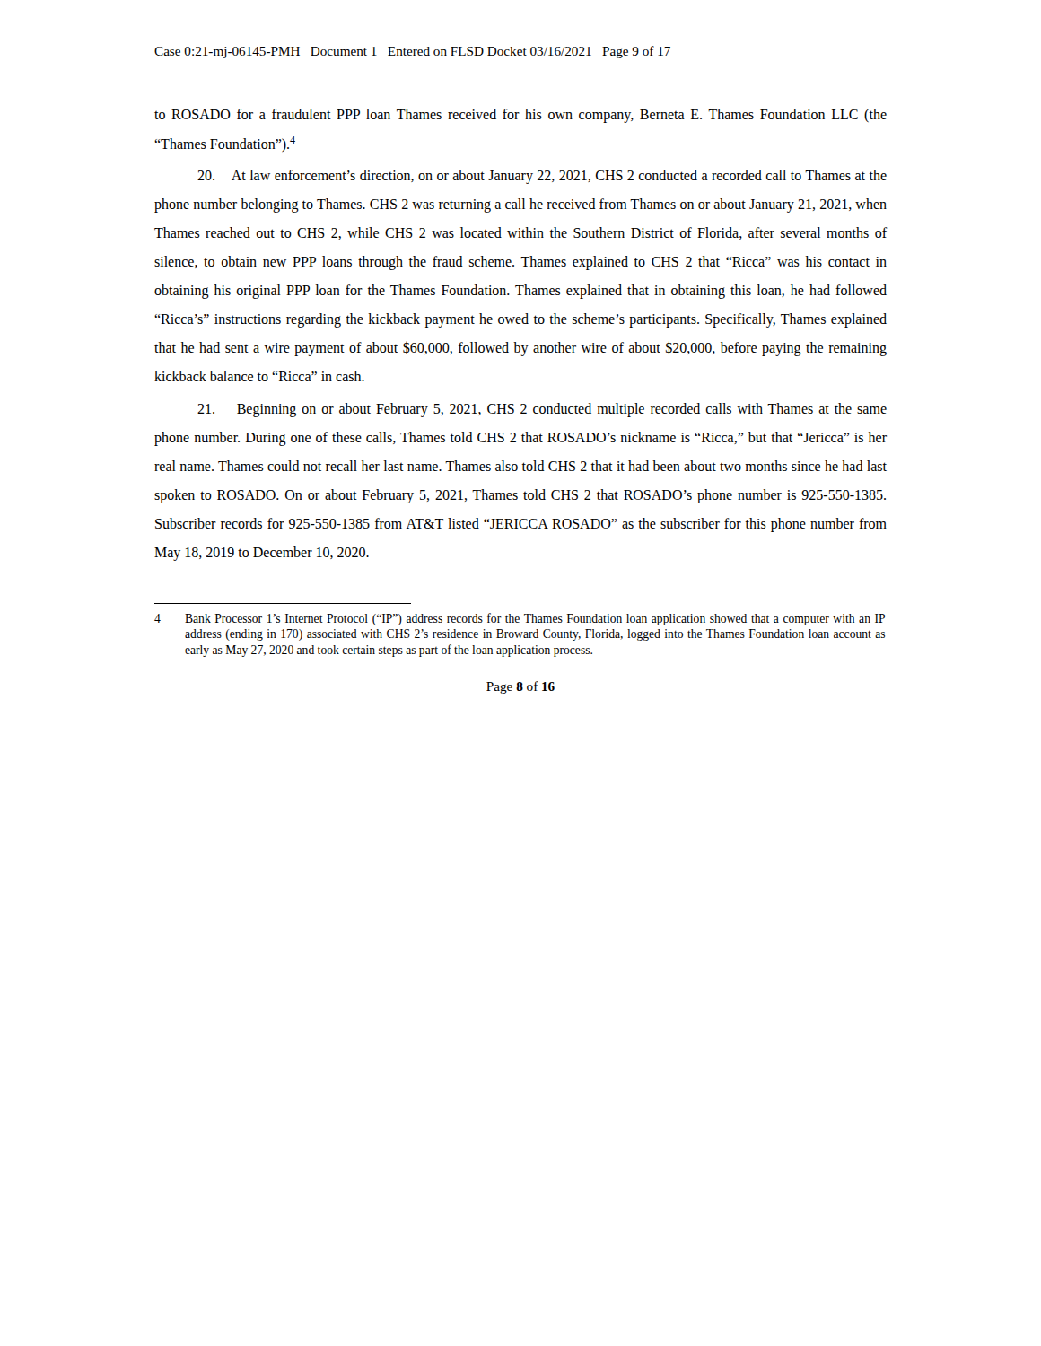Case 0:21-mj-06145-PMH Document 1 Entered on FLSD Docket 03/16/2021 Page 9 of 17
to ROSADO for a fraudulent PPP loan Thames received for his own company, Berneta E. Thames Foundation LLC (the “Thames Foundation”).4
20. At law enforcement’s direction, on or about January 22, 2021, CHS 2 conducted a recorded call to Thames at the phone number belonging to Thames. CHS 2 was returning a call he received from Thames on or about January 21, 2021, when Thames reached out to CHS 2, while CHS 2 was located within the Southern District of Florida, after several months of silence, to obtain new PPP loans through the fraud scheme. Thames explained to CHS 2 that “Ricca” was his contact in obtaining his original PPP loan for the Thames Foundation. Thames explained that in obtaining this loan, he had followed “Ricca’s” instructions regarding the kickback payment he owed to the scheme’s participants. Specifically, Thames explained that he had sent a wire payment of about $60,000, followed by another wire of about $20,000, before paying the remaining kickback balance to “Ricca” in cash.
21. Beginning on or about February 5, 2021, CHS 2 conducted multiple recorded calls with Thames at the same phone number. During one of these calls, Thames told CHS 2 that ROSADO’s nickname is “Ricca,” but that “Jericca” is her real name. Thames could not recall her last name. Thames also told CHS 2 that it had been about two months since he had last spoken to ROSADO. On or about February 5, 2021, Thames told CHS 2 that ROSADO’s phone number is 925-550-1385. Subscriber records for 925-550-1385 from AT&T listed “JERICCA ROSADO” as the subscriber for this phone number from May 18, 2019 to December 10, 2020.
4 Bank Processor 1’s Internet Protocol (“IP”) address records for the Thames Foundation loan application showed that a computer with an IP address (ending in 170) associated with CHS 2’s residence in Broward County, Florida, logged into the Thames Foundation loan account as early as May 27, 2020 and took certain steps as part of the loan application process.
Page 8 of 16